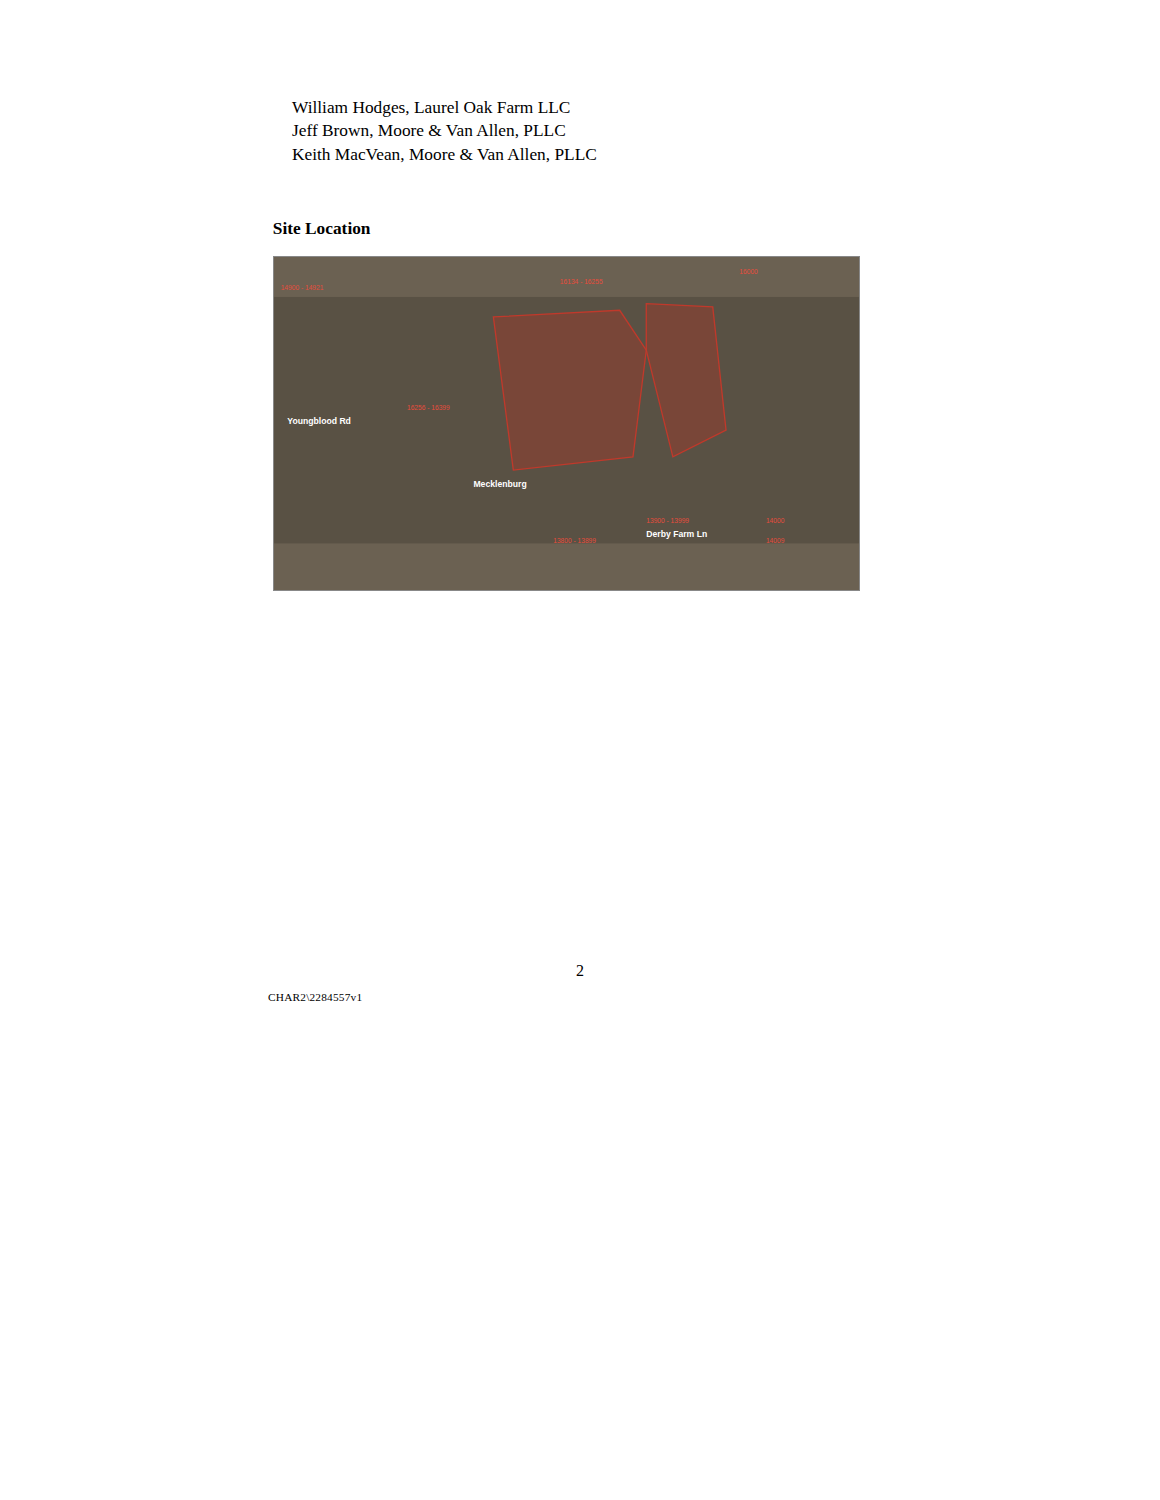William Hodges, Laurel Oak Farm LLC
Jeff Brown, Moore & Van Allen, PLLC
Keith MacVean, Moore & Van Allen, PLLC
Site Location
2
CHAR2\2284557v1